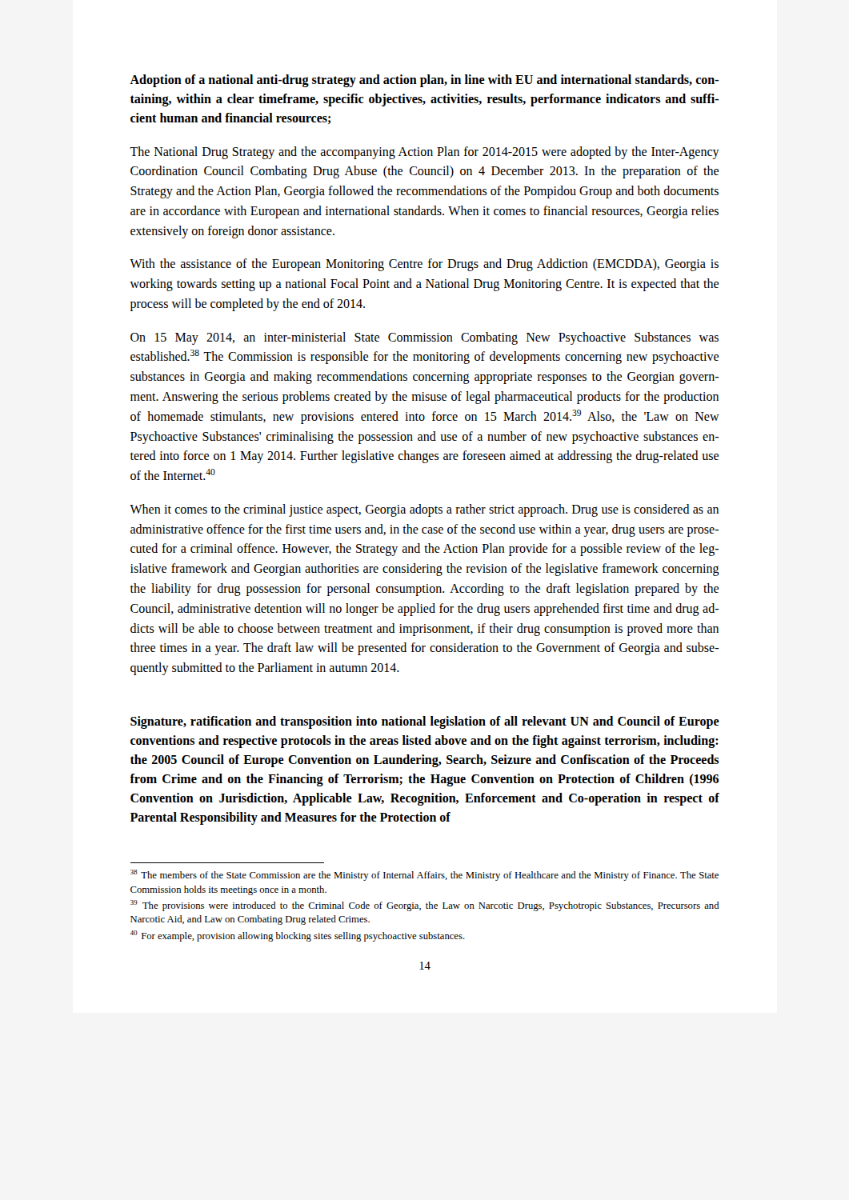Adoption of a national anti-drug strategy and action plan, in line with EU and international standards, containing, within a clear timeframe, specific objectives, activities, results, performance indicators and sufficient human and financial resources;
The National Drug Strategy and the accompanying Action Plan for 2014-2015 were adopted by the Inter-Agency Coordination Council Combating Drug Abuse (the Council) on 4 December 2013. In the preparation of the Strategy and the Action Plan, Georgia followed the recommendations of the Pompidou Group and both documents are in accordance with European and international standards. When it comes to financial resources, Georgia relies extensively on foreign donor assistance.
With the assistance of the European Monitoring Centre for Drugs and Drug Addiction (EMCDDA), Georgia is working towards setting up a national Focal Point and a National Drug Monitoring Centre. It is expected that the process will be completed by the end of 2014.
On 15 May 2014, an inter-ministerial State Commission Combating New Psychoactive Substances was established.38 The Commission is responsible for the monitoring of developments concerning new psychoactive substances in Georgia and making recommendations concerning appropriate responses to the Georgian government. Answering the serious problems created by the misuse of legal pharmaceutical products for the production of homemade stimulants, new provisions entered into force on 15 March 2014.39 Also, the 'Law on New Psychoactive Substances' criminalising the possession and use of a number of new psychoactive substances entered into force on 1 May 2014. Further legislative changes are foreseen aimed at addressing the drug-related use of the Internet.40
When it comes to the criminal justice aspect, Georgia adopts a rather strict approach. Drug use is considered as an administrative offence for the first time users and, in the case of the second use within a year, drug users are prosecuted for a criminal offence. However, the Strategy and the Action Plan provide for a possible review of the legislative framework and Georgian authorities are considering the revision of the legislative framework concerning the liability for drug possession for personal consumption. According to the draft legislation prepared by the Council, administrative detention will no longer be applied for the drug users apprehended first time and drug addicts will be able to choose between treatment and imprisonment, if their drug consumption is proved more than three times in a year. The draft law will be presented for consideration to the Government of Georgia and subsequently submitted to the Parliament in autumn 2014.
Signature, ratification and transposition into national legislation of all relevant UN and Council of Europe conventions and respective protocols in the areas listed above and on the fight against terrorism, including: the 2005 Council of Europe Convention on Laundering, Search, Seizure and Confiscation of the Proceeds from Crime and on the Financing of Terrorism; the Hague Convention on Protection of Children (1996 Convention on Jurisdiction, Applicable Law, Recognition, Enforcement and Co-operation in respect of Parental Responsibility and Measures for the Protection of
38 The members of the State Commission are the Ministry of Internal Affairs, the Ministry of Healthcare and the Ministry of Finance. The State Commission holds its meetings once in a month.
39 The provisions were introduced to the Criminal Code of Georgia, the Law on Narcotic Drugs, Psychotropic Substances, Precursors and Narcotic Aid, and Law on Combating Drug related Crimes.
40 For example, provision allowing blocking sites selling psychoactive substances.
14